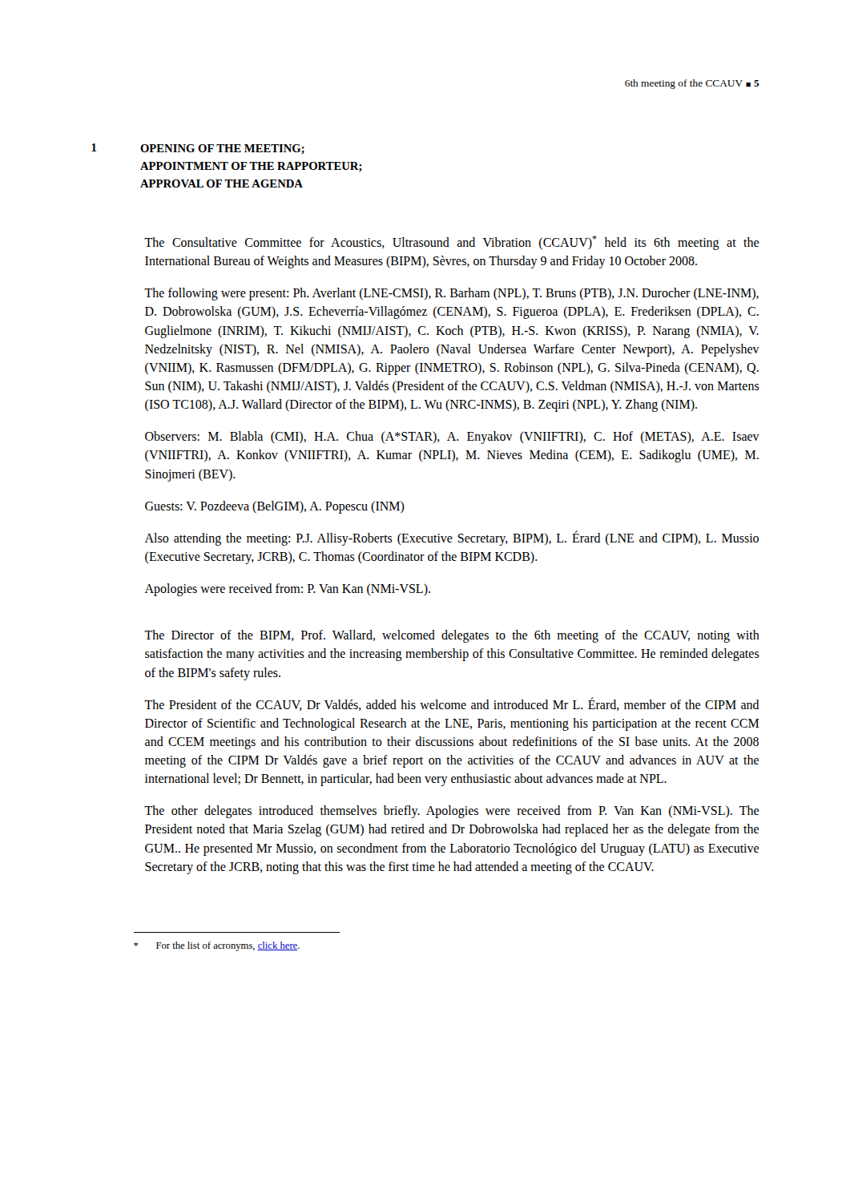6th meeting of the CCAUV■5
1
OPENING OF THE MEETING;
APPOINTMENT OF THE RAPPORTEUR;
APPROVAL OF THE AGENDA
The Consultative Committee for Acoustics, Ultrasound and Vibration (CCAUV)* held its 6th meeting at the International Bureau of Weights and Measures (BIPM), Sèvres, on Thursday 9 and Friday 10 October 2008.
The following were present: Ph. Averlant (LNE-CMSI), R. Barham (NPL), T. Bruns (PTB), J.N. Durocher (LNE-INM), D. Dobrowolska (GUM), J.S. Echeverría-Villagómez (CENAM), S. Figueroa (DPLA), E. Frederiksen (DPLA), C. Guglielmone (INRIM), T. Kikuchi (NMIJ/AIST), C. Koch (PTB), H.-S. Kwon (KRISS), P. Narang (NMIA), V. Nedzelnitsky (NIST), R. Nel (NMISA), A. Paolero (Naval Undersea Warfare Center Newport), A. Pepelyshev (VNIIM), K. Rasmussen (DFM/DPLA), G. Ripper (INMETRO), S. Robinson (NPL), G. Silva-Pineda (CENAM), Q. Sun (NIM), U. Takashi (NMIJ/AIST), J. Valdés (President of the CCAUV), C.S. Veldman (NMISA), H.-J. von Martens (ISO TC108), A.J. Wallard (Director of the BIPM), L. Wu (NRC-INMS), B. Zeqiri (NPL), Y. Zhang (NIM).
Observers: M. Blabla (CMI), H.A. Chua (A*STAR), A. Enyakov (VNIIFTRI), C. Hof (METAS), A.E. Isaev (VNIIFTRI), A. Konkov (VNIIFTRI), A. Kumar (NPLI), M. Nieves Medina (CEM), E. Sadikoglu (UME), M. Sinojmeri (BEV).
Guests: V. Pozdeeva (BelGIM), A. Popescu (INM)
Also attending the meeting: P.J. Allisy-Roberts (Executive Secretary, BIPM), L. Érard (LNE and CIPM), L. Mussio (Executive Secretary, JCRB), C. Thomas (Coordinator of the BIPM KCDB).
Apologies were received from: P. Van Kan (NMi-VSL).
The Director of the BIPM, Prof. Wallard, welcomed delegates to the 6th meeting of the CCAUV, noting with satisfaction the many activities and the increasing membership of this Consultative Committee. He reminded delegates of the BIPM's safety rules.
The President of the CCAUV, Dr Valdés, added his welcome and introduced Mr L. Érard, member of the CIPM and Director of Scientific and Technological Research at the LNE, Paris, mentioning his participation at the recent CCM and CCEM meetings and his contribution to their discussions about redefinitions of the SI base units. At the 2008 meeting of the CIPM Dr Valdés gave a brief report on the activities of the CCAUV and advances in AUV at the international level; Dr Bennett, in particular, had been very enthusiastic about advances made at NPL.
The other delegates introduced themselves briefly. Apologies were received from P. Van Kan (NMi-VSL). The President noted that Maria Szelag (GUM) had retired and Dr Dobrowolska had replaced her as the delegate from the GUM.. He presented Mr Mussio, on secondment from the Laboratorio Tecnológico del Uruguay (LATU) as Executive Secretary of the JCRB, noting that this was the first time he had attended a meeting of the CCAUV.
*For the list of acronyms, click here.